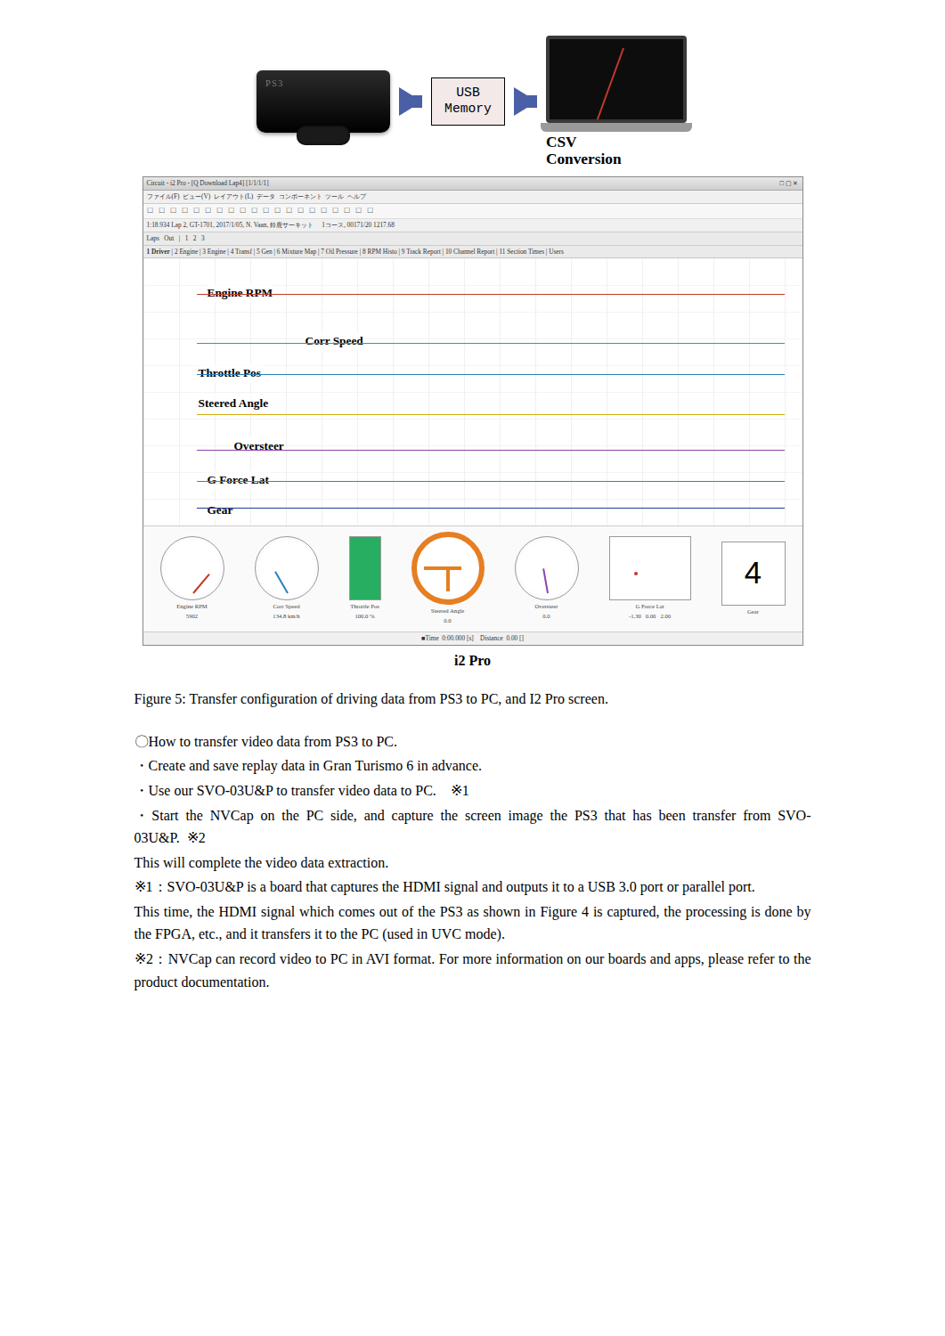PS3
USB
Memory
CSV
Conversion
Circuit - i2 Pro - [Q Download Lap4] [1/1/1/1] □ ▢ ✕
ファイル(F) ビュー(V) レイアウト(L) データ コンポーネント ツール ヘルプ
☐ ☐ ☐ ☐ ☐ ☐ ☐ ☐ ☐ ☐ ☐ ☐ ☐ ☐ ☐ ☐ ☐ ☐ ☐ ☐
1:18.934 Lap 2, GT-1701, 2017/1/05, N. Vaan, 鈴鹿サーキット 1コース, 00171/20 1217.68
Laps Out | 1 2 3
1 Driver | 2 Engine | 3 Engine | 4 Transf | 5 Gen | 6 Mixture Map | 7 Oil Pressure | 8 RPM Histo | 9 Track Report | 10 Channel Report | 11 Section Times | Users
Engine RPM Corr Speed Throttle Pos Steered Angle Oversteer G Force Lat Gear
Engine RPM
5902
Corr Speed
134.8 km/h
Throttle Pos
100.0 %
Steered Angle
0.0
Oversteer
0.0
G Force Lat
-1.30 0.00 2.00
4
Gear
■Time 0:00.000 [s] Distance 0.00 []
i2 Pro
Figure 5: Transfer configuration of driving data from PS3 to PC, and I2 Pro screen.
〇How to transfer video data from PS3 to PC.
・Create and save replay data in Gran Turismo 6 in advance.
・Use our SVO-03U&P to transfer video data to PC. ※1
・Start the NVCap on the PC side, and capture the screen image the PS3 that has been transfer from SVO-03U&P. ※2
This will complete the video data extraction.
※1：SVO-03U&P is a board that captures the HDMI signal and outputs it to a USB 3.0 port or parallel port.
This time, the HDMI signal which comes out of the PS3 as shown in Figure 4 is captured, the processing is done by the FPGA, etc., and it transfers it to the PC (used in UVC mode).
※2：NVCap can record video to PC in AVI format. For more information on our boards and apps, please refer to the product documentation.